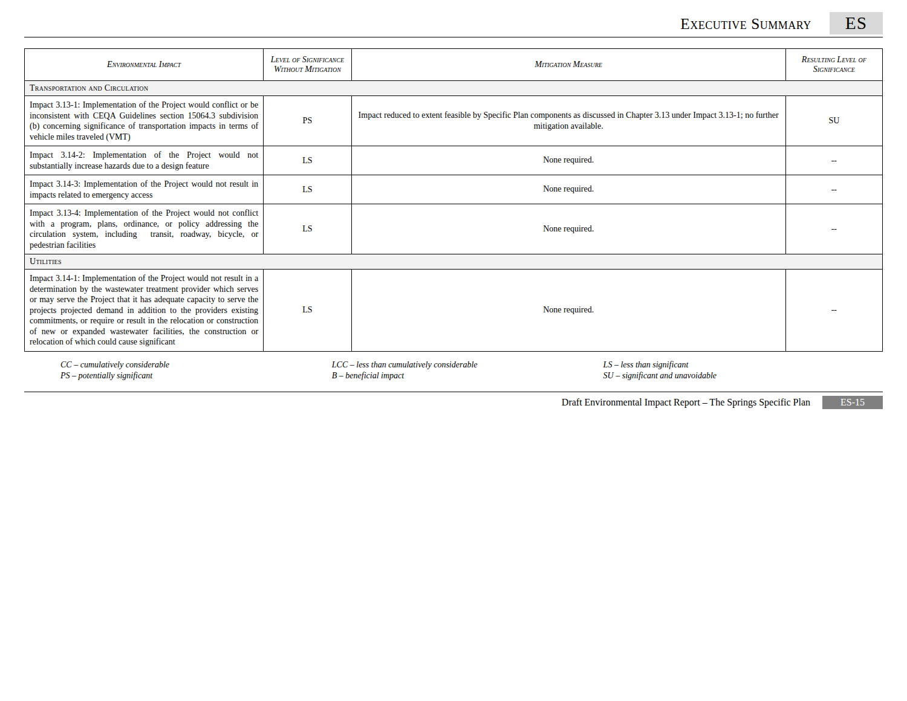Executive Summary ES
| Environmental Impact | Level of Significance Without Mitigation | Mitigation Measure | Resulting Level of Significance |
| --- | --- | --- | --- |
| Transportation and Circulation |
| Impact 3.13-1: Implementation of the Project would conflict or be inconsistent with CEQA Guidelines section 15064.3 subdivision (b) concerning significance of transportation impacts in terms of vehicle miles traveled (VMT) | PS | Impact reduced to extent feasible by Specific Plan components as discussed in Chapter 3.13 under Impact 3.13-1; no further mitigation available. | SU |
| Impact 3.14-2: Implementation of the Project would not substantially increase hazards due to a design feature | LS | None required. | -- |
| Impact 3.14-3: Implementation of the Project would not result in impacts related to emergency access | LS | None required. | -- |
| Impact 3.13-4: Implementation of the Project would not conflict with a program, plans, ordinance, or policy addressing the circulation system, including transit, roadway, bicycle, or pedestrian facilities | LS | None required. | -- |
| Utilities |
| Impact 3.14-1: Implementation of the Project would not result in a determination by the wastewater treatment provider which serves or may serve the Project that it has adequate capacity to serve the projects projected demand in addition to the providers existing commitments, or require or result in the relocation or construction of new or expanded wastewater facilities, the construction or relocation of which could cause significant | LS | None required. | -- |
CC – cumulatively considerable
LCC – less than cumulatively considerable
LS – less than significant
PS – potentially significant
B – beneficial impact
SU – significant and unavoidable
Draft Environmental Impact Report – The Springs Specific Plan ES-15